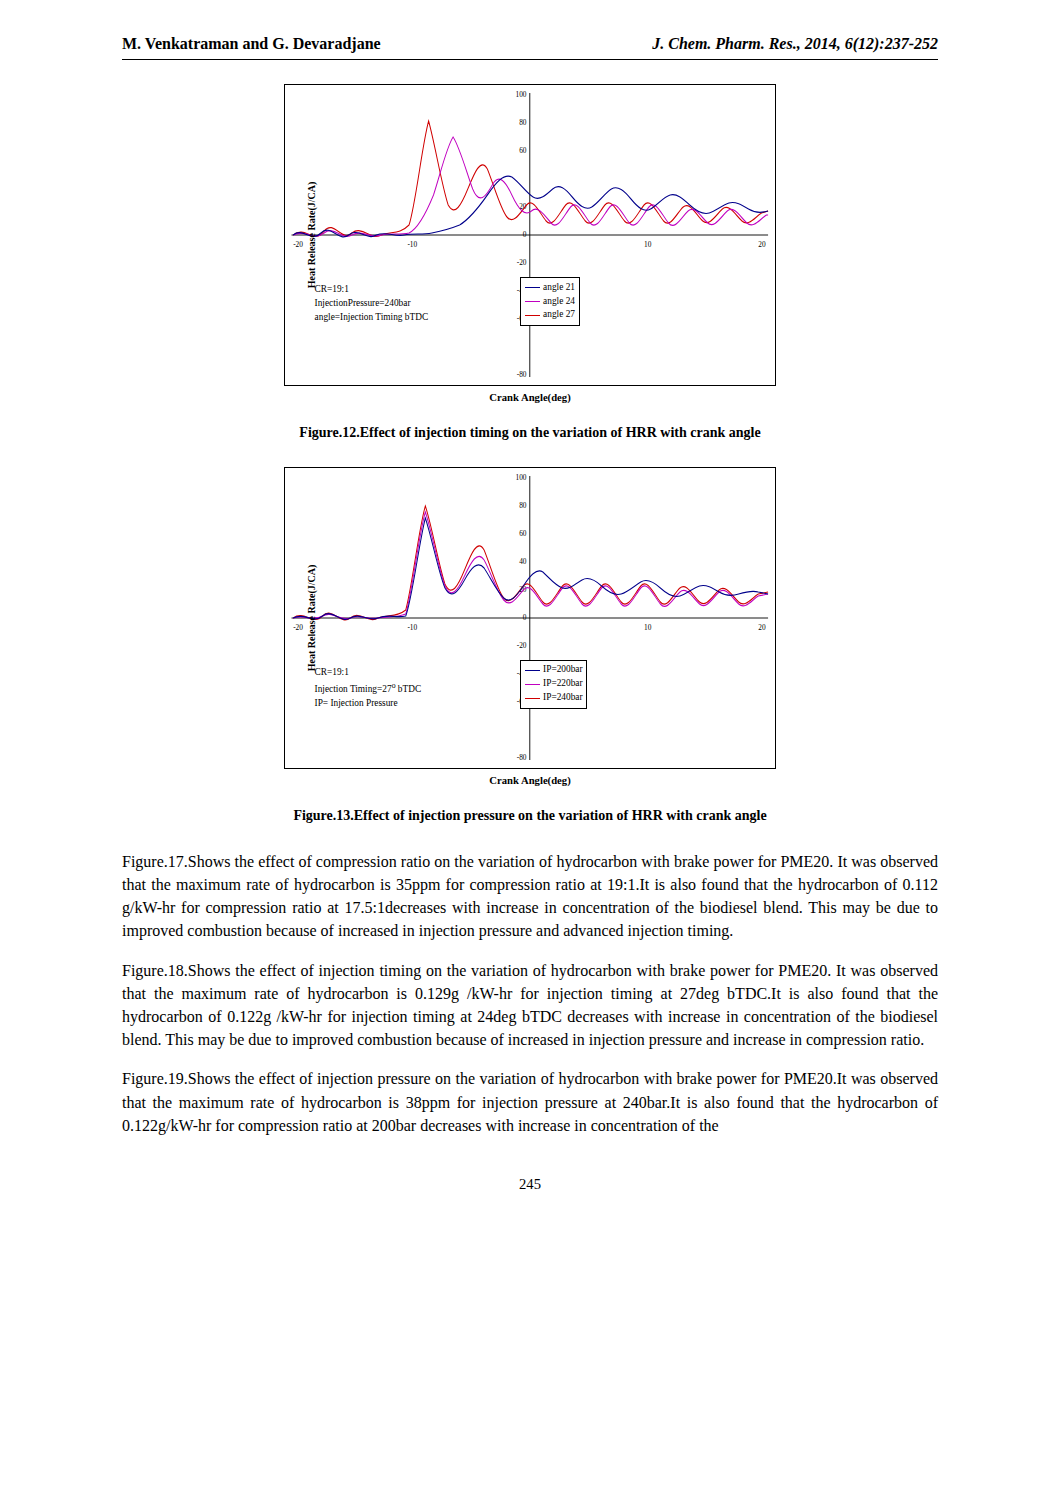M. Venkatraman and G. Devaradjane J. Chem. Pharm. Res., 2014, 6(12):237-252
Heat Release Rate(J/CA) 100 80 60 20 0 -20 -40 -60 -80 -20 -10 10 20
CR=19:1
InjectionPressure=240bar
angle=Injection Timing bTDC
angle 21
angle 24
angle 27
Crank Angle(deg)
Figure.12.Effect of injection timing on the variation of HRR with crank angle
Heat Release Rate(J/CA) 100 80 60 40 20 0 -20 -40 -60 -80 -20 -10 10 20
CR=19:1
Injection Timing=27o bTDC
IP= Injection Pressure
IP=200bar
IP=220bar
IP=240bar
Crank Angle(deg)
Figure.13.Effect of injection pressure on the variation of HRR with crank angle
Figure.17.Shows the effect of compression ratio on the variation of hydrocarbon with brake power for PME20. It was observed that the maximum rate of hydrocarbon is 35ppm for compression ratio at 19:1.It is also found that the hydrocarbon of 0.112 g/kW-hr for compression ratio at 17.5:1decreases with increase in concentration of the biodiesel blend. This may be due to improved combustion because of increased in injection pressure and advanced injection timing.
Figure.18.Shows the effect of injection timing on the variation of hydrocarbon with brake power for PME20. It was observed that the maximum rate of hydrocarbon is 0.129g /kW-hr for injection timing at 27deg bTDC.It is also found that the hydrocarbon of 0.122g /kW-hr for injection timing at 24deg bTDC decreases with increase in concentration of the biodiesel blend. This may be due to improved combustion because of increased in injection pressure and increase in compression ratio.
Figure.19.Shows the effect of injection pressure on the variation of hydrocarbon with brake power for PME20.It was observed that the maximum rate of hydrocarbon is 38ppm for injection pressure at 240bar.It is also found that the hydrocarbon of 0.122g/kW-hr for compression ratio at 200bar decreases with increase in concentration of the
245